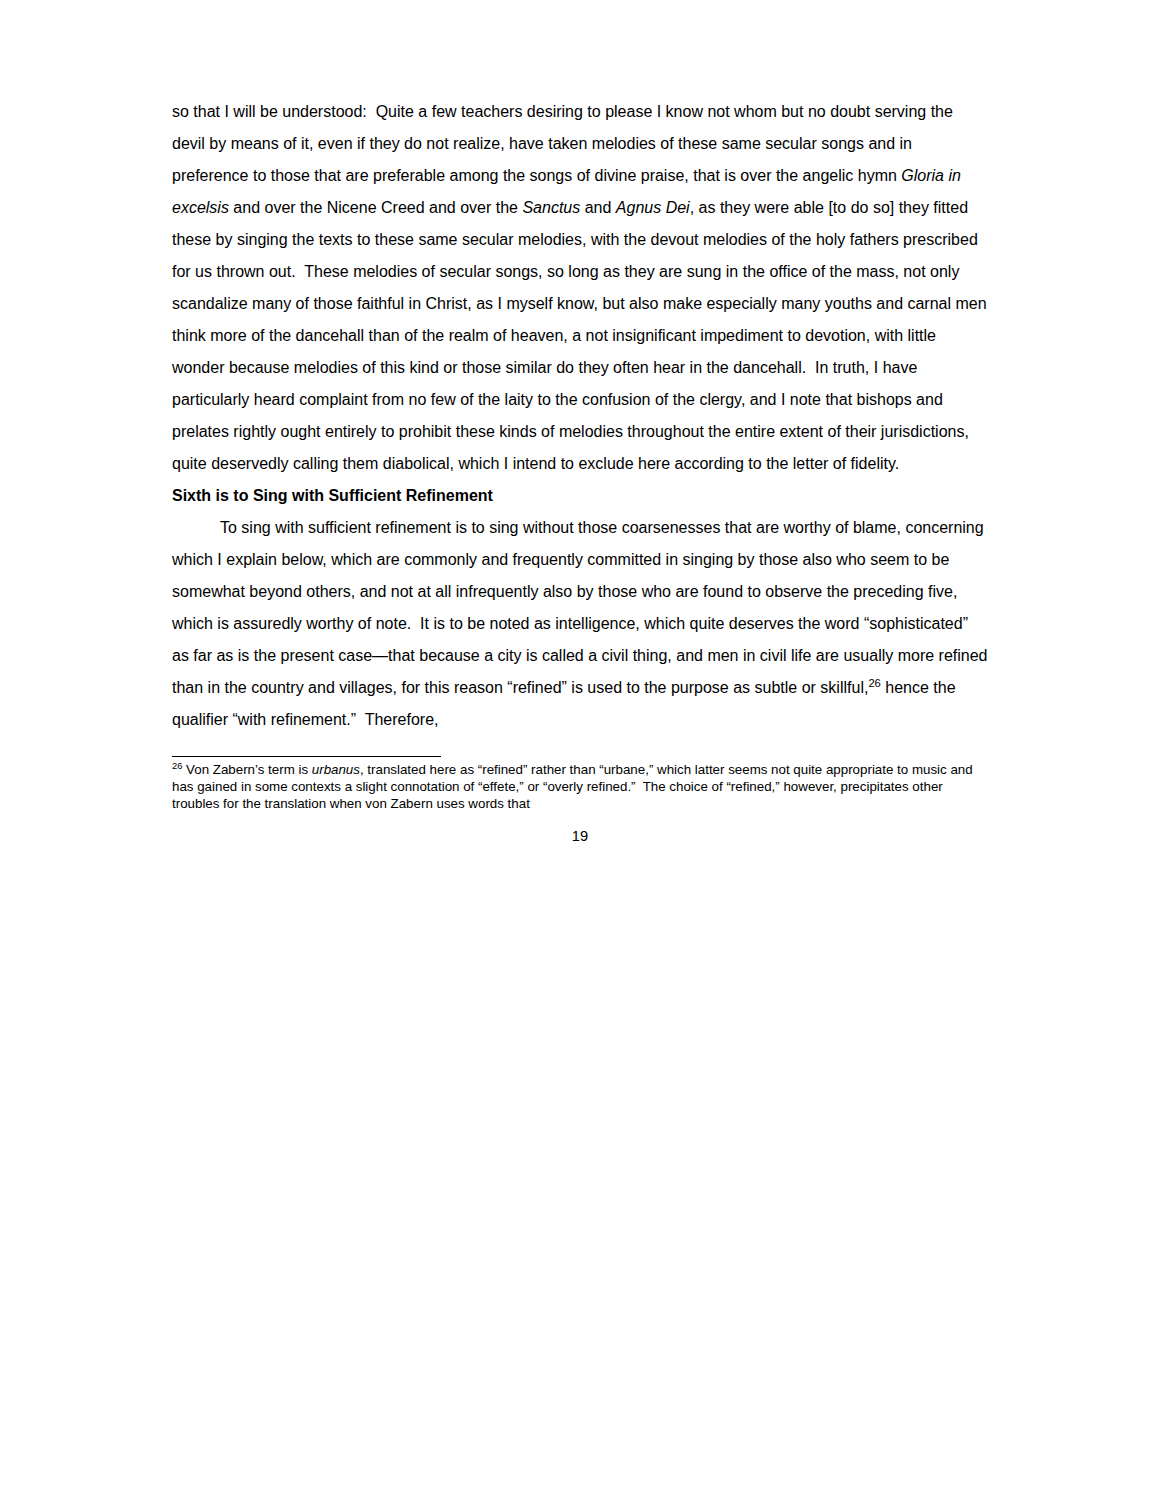so that I will be understood: Quite a few teachers desiring to please I know not whom but no doubt serving the devil by means of it, even if they do not realize, have taken melodies of these same secular songs and in preference to those that are preferable among the songs of divine praise, that is over the angelic hymn Gloria in excelsis and over the Nicene Creed and over the Sanctus and Agnus Dei, as they were able [to do so] they fitted these by singing the texts to these same secular melodies, with the devout melodies of the holy fathers prescribed for us thrown out. These melodies of secular songs, so long as they are sung in the office of the mass, not only scandalize many of those faithful in Christ, as I myself know, but also make especially many youths and carnal men think more of the dancehall than of the realm of heaven, a not insignificant impediment to devotion, with little wonder because melodies of this kind or those similar do they often hear in the dancehall. In truth, I have particularly heard complaint from no few of the laity to the confusion of the clergy, and I note that bishops and prelates rightly ought entirely to prohibit these kinds of melodies throughout the entire extent of their jurisdictions, quite deservedly calling them diabolical, which I intend to exclude here according to the letter of fidelity.
Sixth is to Sing with Sufficient Refinement
To sing with sufficient refinement is to sing without those coarsenesses that are worthy of blame, concerning which I explain below, which are commonly and frequently committed in singing by those also who seem to be somewhat beyond others, and not at all infrequently also by those who are found to observe the preceding five, which is assuredly worthy of note. It is to be noted as intelligence, which quite deserves the word “sophisticated” as far as is the present case—that because a city is called a civil thing, and men in civil life are usually more refined than in the country and villages, for this reason “refined” is used to the purpose as subtle or skillful,26 hence the qualifier “with refinement.” Therefore,
26 Von Zabern’s term is urbanus, translated here as “refined” rather than “urbane,” which latter seems not quite appropriate to music and has gained in some contexts a slight connotation of “effete,” or “overly refined.” The choice of “refined,” however, precipitates other troubles for the translation when von Zabern uses words that
19